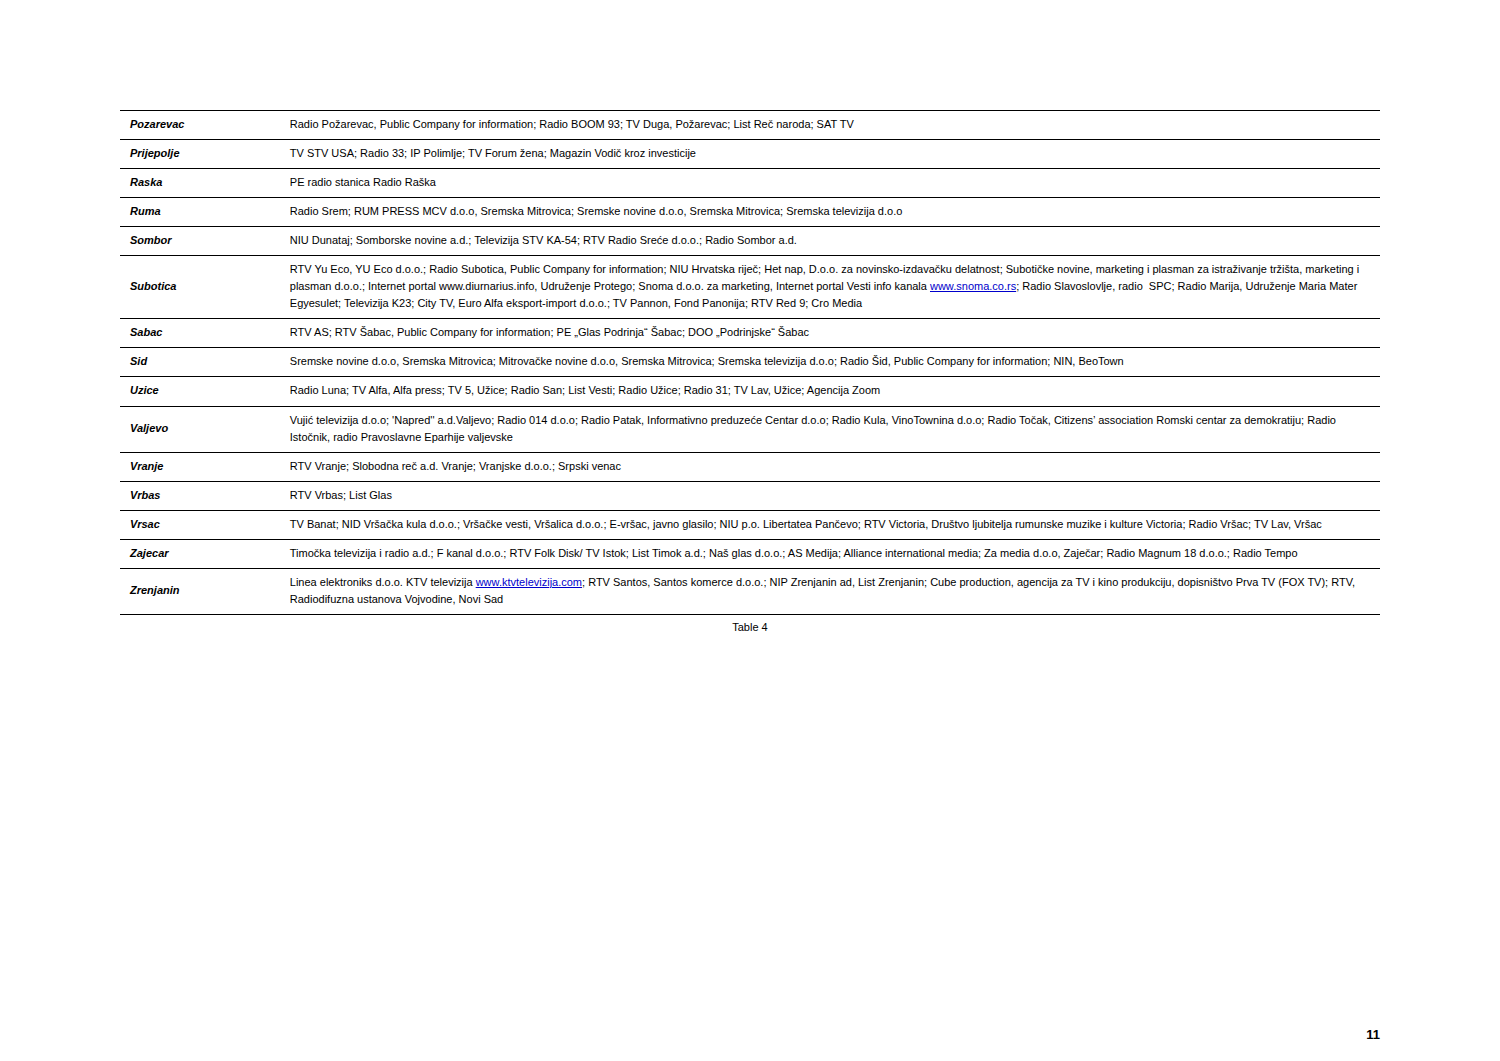| Pozarevac | Radio Požarevac, Public Company for information; Radio BOOM 93; TV Duga, Požarevac; List Reč naroda; SAT TV |
| Prijepolje | TV STV USA; Radio 33; IP Polimlje; TV Forum žena; Magazin Vodič kroz investicije |
| Raska | PE radio stanica Radio Raška |
| Ruma | Radio Srem; RUM PRESS MCV d.o.o, Sremska Mitrovica; Sremske novine d.o.o, Sremska Mitrovica; Sremska televizija d.o.o |
| Sombor | NIU Dunataj; Somborske novine a.d.; Televizija STV KA-54; RTV Radio Sreće d.o.o.; Radio Sombor a.d. |
| Subotica | RTV Yu Eco, YU Eco d.o.o.; Radio Subotica, Public Company for information; NIU Hrvatska riječ; Het nap, D.o.o. za novinsko-izdavačku delatnost; Subotičke novine, marketing i plasman za istraživanje tržišta, marketing i plasman d.o.o.; Internet portal www.diurnarius.info, Udruženje Protego; Snoma d.o.o. za marketing, Internet portal Vesti info kanala www.snoma.co.rs ; Radio Slavoslovlje, radio SPC; Radio Marija, Udruženje Maria Mater Egyesulet; Televizija K23; City TV, Euro Alfa eksport-import d.o.o.; TV Pannon, Fond Panonija; RTV Red 9; Cro Media |
| Sabac | RTV AS; RTV Šabac, Public Company for information; PE „Glas Podrinja“ Šabac; DOO „Podrinjske“ Šabac |
| Sid | Sremske novine d.o.o, Sremska Mitrovica; Mitrovačke novine d.o.o, Sremska Mitrovica; Sremska televizija d.o.o; Radio Šid, Public Company for information; NIN, BeoTown |
| Uzice | Radio Luna; TV Alfa, Alfa press; TV 5, Užice; Radio San; List Vesti; Radio Užice; Radio 31; TV Lav, Užice; Agencija Zoom |
| Valjevo | Vujić televizija d.o.o; 'Napred'' a.d.Valjevo; Radio 014 d.o.o; Radio Patak, Informativno preduzeće Centar d.o.o; Radio Kula, VinoTownina d.o.o; Radio Točak, Citizens’ association Romski centar za demokratiju; Radio Istočnik, radio Pravoslavne Eparhije valjevske |
| Vranje | RTV Vranje; Slobodna reč a.d. Vranje; Vranjske d.o.o.; Srpski venac |
| Vrbas | RTV Vrbas; List Glas |
| Vrsac | TV Banat; NID Vršačka kula d.o.o.; Vršačke vesti, Vršalica d.o.o.; E-vršac, javno glasilo; NIU p.o. Libertatea Pančevo; RTV Victoria, Društvo ljubitelja rumunske muzike i kulture Victoria; Radio Vršac; TV Lav, Vršac |
| Zajecar | Timočka televizija i radio a.d.; F kanal d.o.o.; RTV Folk Disk/ TV Istok; List Timok a.d.; Naš glas d.o.o.; AS Medija; Alliance international media; Za media d.o.o, Zaječar; Radio Magnum 18 d.o.o.; Radio Tempo |
| Zrenjanin | Linea elektroniks d.o.o. KTV televizija www.ktvtelevizija.com ; RTV Santos, Santos komerce d.o.o.; NIP Zrenjanin ad, List Zrenjanin; Cube production, agencija za TV i kino produkciju, dopisništvo Prva TV (FOX TV); RTV, Radiodifuzna ustanova Vojvodine, Novi Sad |
Table 4
11